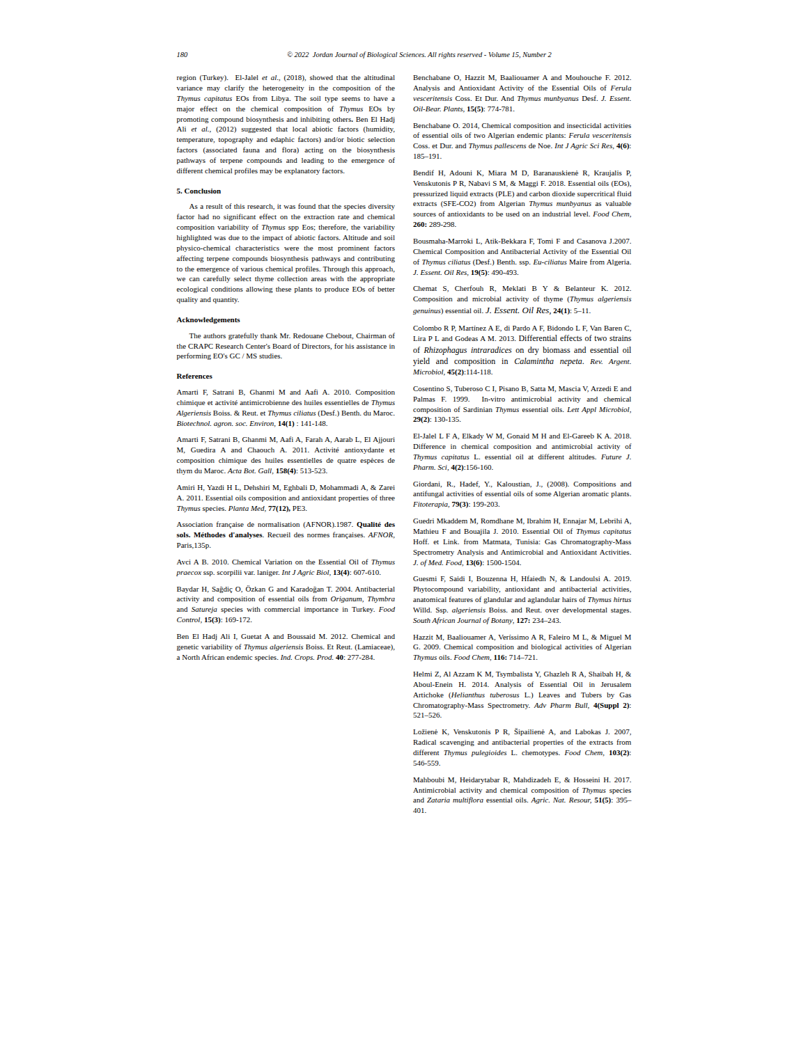180 © 2022 Jordan Journal of Biological Sciences. All rights reserved - Volume 15, Number 2
region (Turkey). El-Jalel et al., (2018), showed that the altitudinal variance may clarify the heterogeneity in the composition of the Thymus capitatus EOs from Libya. The soil type seems to have a major effect on the chemical composition of Thymus EOs by promoting compound biosynthesis and inhibiting others. Ben El Hadj Ali et al., (2012) suggested that local abiotic factors (humidity, temperature, topography and edaphic factors) and/or biotic selection factors (associated fauna and flora) acting on the biosynthesis pathways of terpene compounds and leading to the emergence of different chemical profiles may be explanatory factors.
5. Conclusion
As a result of this research, it was found that the species diversity factor had no significant effect on the extraction rate and chemical composition variability of Thymus spp Eos; therefore, the variability highlighted was due to the impact of abiotic factors. Altitude and soil physico-chemical characteristics were the most prominent factors affecting terpene compounds biosynthesis pathways and contributing to the emergence of various chemical profiles. Through this approach, we can carefully select thyme collection areas with the appropriate ecological conditions allowing these plants to produce EOs of better quality and quantity.
Acknowledgements
The authors gratefully thank Mr. Redouane Chebout, Chairman of the CRAPC Research Center's Board of Directors, for his assistance in performing EO's GC / MS studies.
References
Amarti F, Satrani B, Ghanmi M and Aafi A. 2010. Composition chimique et activité antimicrobienne des huiles essentielles de Thymus Algeriensis Boiss. & Reut. et Thymus ciliatus (Desf.) Benth. du Maroc. Biotechnol. agron. soc. Environ, 14(1) : 141-148.
Amarti F, Satrani B, Ghanmi M, Aafi A, Farah A, Aarab L, El Ajjouri M, Guedira A and Chaouch A. 2011. Activité antioxydante et composition chimique des huiles essentielles de quatre espèces de thym du Maroc. Acta Bot. Gall, 158(4): 513-523.
Amiri H, Yazdi H L, Dehshiri M, Eghbali D, Mohammadi A, & Zarei A. 2011. Essential oils composition and antioxidant properties of three Thymus species. Planta Med, 77(12), PE3.
Association française de normalisation (AFNOR).1987. Qualité des sols. Méthodes d'analyses. Recueil des normes françaises. AFNOR, Paris,135p.
Avci A B. 2010. Chemical Variation on the Essential Oil of Thymus praecox ssp. scorpilii var. laniger. Int J Agric Biol, 13(4): 607-610.
Baydar H, Sağdiç O, Özkan G and Karadoğan T. 2004. Antibacterial activity and composition of essential oils from Origanum, Thymbra and Satureja species with commercial importance in Turkey. Food Control, 15(3): 169-172.
Ben El Hadj Ali I, Guetat A and Boussaid M. 2012. Chemical and genetic variability of Thymus algeriensis Boiss. Et Reut. (Lamiaceae), a North African endemic species. Ind. Crops. Prod. 40: 277-284.
Benchabane O, Hazzit M, Baaliouamer A and Mouhouche F. 2012. Analysis and Antioxidant Activity of the Essential Oils of Ferula vesceritensis Coss. Et Dur. And Thymus munbyanus Desf. J. Essent. Oil-Bear. Plants, 15(5): 774-781.
Benchabane O. 2014, Chemical composition and insecticidal activities of essential oils of two Algerian endemic plants: Ferula vesceritensis Coss. et Dur. and Thymus pallescens de Noe. Int J Agric Sci Res, 4(6): 185–191.
Bendif H, Adouni K, Miara M D, Baranauskienė R, Kraujalis P, Venskutonis P R, Nabavi S M, & Maggi F. 2018. Essential oils (EOs), pressurized liquid extracts (PLE) and carbon dioxide supercritical fluid extracts (SFE-CO2) from Algerian Thymus munbyanus as valuable sources of antioxidants to be used on an industrial level. Food Chem, 260: 289-298.
Bousmaha-Marroki L, Atik-Bekkara F, Tomi F and Casanova J.2007. Chemical Composition and Antibacterial Activity of the Essential Oil of Thymus ciliatus (Desf.) Benth. ssp. Eu-ciliatus Maire from Algeria. J. Essent. Oil Res, 19(5): 490-493.
Chemat S, Cherfouh R, Meklati B Y & Belanteur K. 2012. Composition and microbial activity of thyme (Thymus algeriensis genuinus) essential oil. J. Essent. Oil Res, 24(1): 5–11.
Colombo R P, Martínez A E, di Pardo A F, Bidondo L F, Van Baren C, Lira P L and Godeas A M. 2013. Differential effects of two strains of Rhizophagus intraradices on dry biomass and essential oil yield and composition in Calamintha nepeta. Rev. Argent. Microbiol, 45(2):114-118.
Cosentino S, Tuberoso C I, Pisano B, Satta M, Mascia V, Arzedi E and Palmas F. 1999. In-vitro antimicrobial activity and chemical composition of Sardinian Thymus essential oils. Lett Appl Microbiol, 29(2): 130-135.
El-Jalel L F A, Elkady W M, Gonaid M H and El-Gareeb K A. 2018. Difference in chemical composition and antimicrobial activity of Thymus capitatus L. essential oil at different altitudes. Future J. Pharm. Sci, 4(2):156-160.
Giordani, R., Hadef, Y., Kaloustian, J., (2008). Compositions and antifungal activities of essential oils of some Algerian aromatic plants. Fitoterapia, 79(3): 199-203.
Guedri Mkaddem M, Romdhane M, Ibrahim H, Ennajar M, Lebrihi A, Mathieu F and Bouajila J. 2010. Essential Oil of Thymus capitatus Hoff. et Link. from Matmata, Tunisia: Gas Chromatography-Mass Spectrometry Analysis and Antimicrobial and Antioxidant Activities. J. of Med. Food, 13(6): 1500-1504.
Guesmi F, Saidi I, Bouzenna H, Hfaiedh N, & Landoulsi A. 2019. Phytocompound variability, antioxidant and antibacterial activities, anatomical features of glandular and aglandular hairs of Thymus hirtus Willd. Ssp. algeriensis Boiss. and Reut. over developmental stages. South African Journal of Botany, 127: 234–243.
Hazzit M, Baaliouamer A, Veríssimo A R, Faleiro M L, & Miguel M G. 2009. Chemical composition and biological activities of Algerian Thymus oils. Food Chem, 116: 714–721.
Helmi Z, Al Azzam K M, Tsymbalista Y, Ghazleh R A, Shaibah H, & Aboul-Enein H. 2014. Analysis of Essential Oil in Jerusalem Artichoke (Helianthus tuberosus L.) Leaves and Tubers by Gas Chromatography-Mass Spectrometry. Adv Pharm Bull, 4(Suppl 2): 521–526.
Ložienė K, Venskutonis P R, Šipailienė A, and Labokas J. 2007, Radical scavenging and antibacterial properties of the extracts from different Thymus pulegioides L. chemotypes. Food Chem, 103(2): 546-559.
Mahboubi M, Heidarytabar R, Mahdizadeh E, & Hosseini H. 2017. Antimicrobial activity and chemical composition of Thymus species and Zataria multiflora essential oils. Agric. Nat. Resour, 51(5): 395–401.